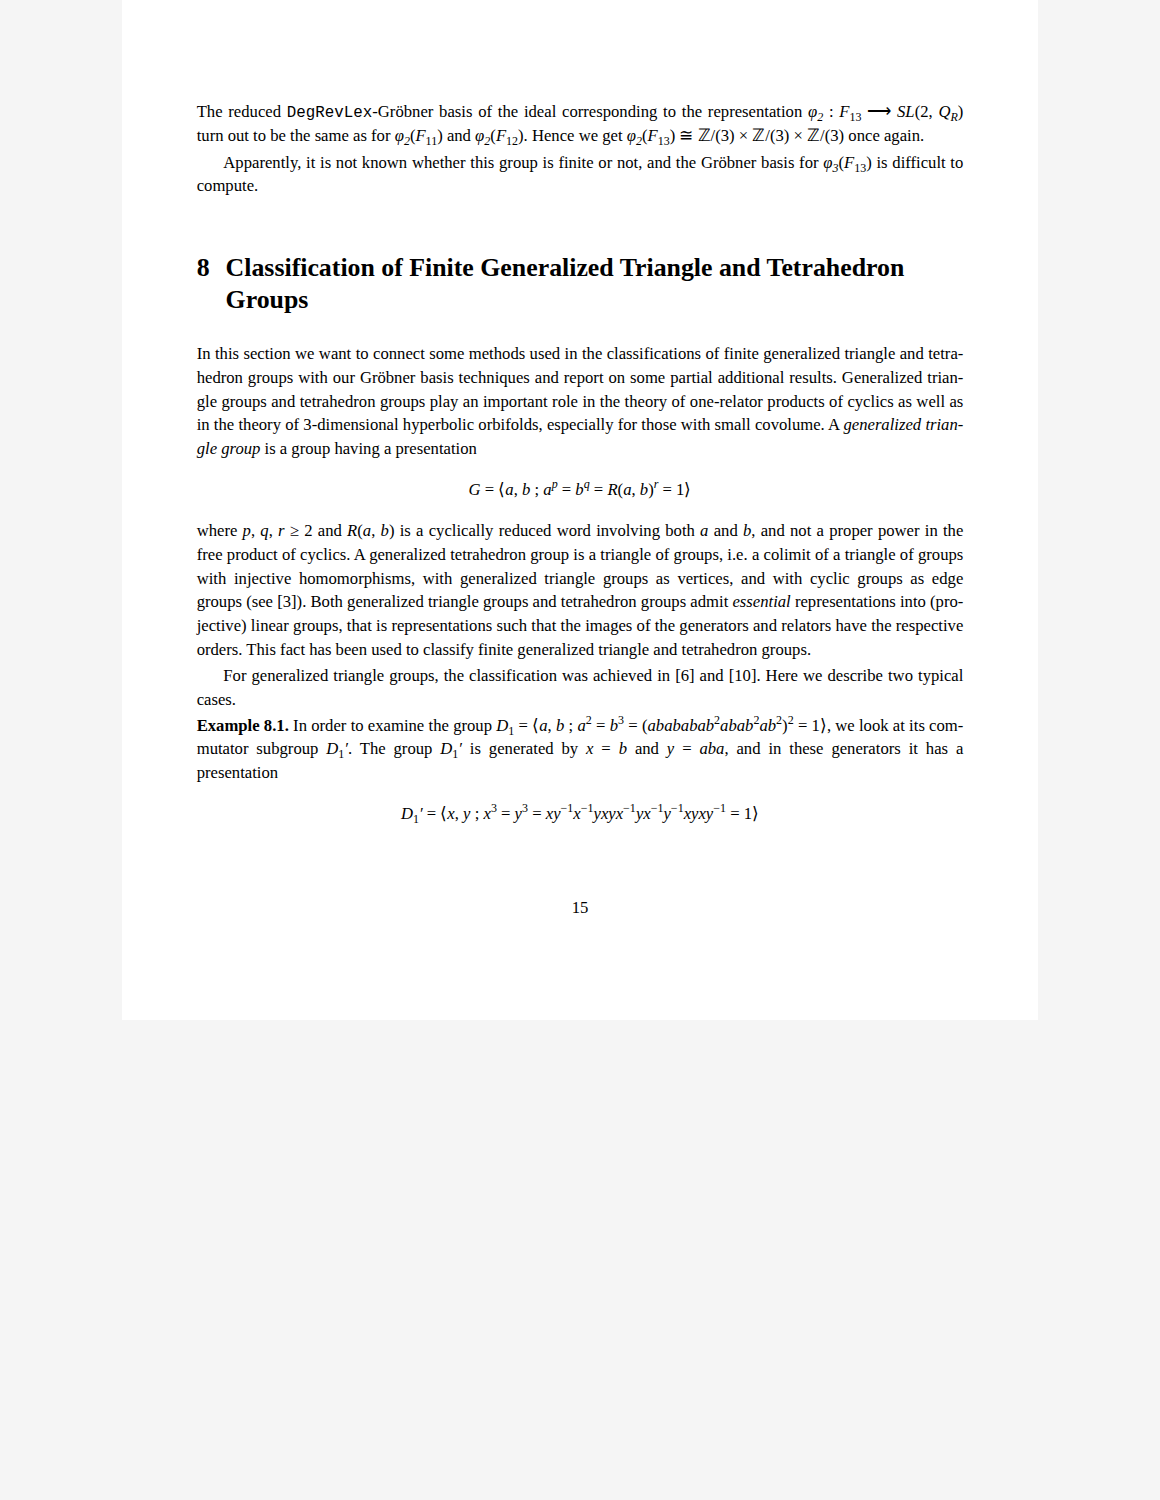The reduced DegRevLex-Gröbner basis of the ideal corresponding to the representation φ2 : F13 ⟶ SL(2, QR) turn out to be the same as for φ2(F11) and φ2(F12). Hence we get φ2(F13) ≅ ℤ/(3) × ℤ/(3) × ℤ/(3) once again.
Apparently, it is not known whether this group is finite or not, and the Gröbner basis for φ3(F13) is difficult to compute.
8 Classification of Finite Generalized Triangle and Tetrahedron Groups
In this section we want to connect some methods used in the classifications of finite generalized triangle and tetrahedron groups with our Gröbner basis techniques and report on some partial additional results. Generalized triangle groups and tetrahedron groups play an important role in the theory of one-relator products of cyclics as well as in the theory of 3-dimensional hyperbolic orbifolds, especially for those with small covolume. A generalized triangle group is a group having a presentation
G = ⟨a, b ; ap = bq = R(a, b)r = 1⟩
where p, q, r ≥ 2 and R(a, b) is a cyclically reduced word involving both a and b, and not a proper power in the free product of cyclics. A generalized tetrahedron group is a triangle of groups, i.e. a colimit of a triangle of groups with injective homomorphisms, with generalized triangle groups as vertices, and with cyclic groups as edge groups (see [3]). Both generalized triangle groups and tetrahedron groups admit essential representations into (projective) linear groups, that is representations such that the images of the generators and relators have the respective orders. This fact has been used to classify finite generalized triangle and tetrahedron groups.
For generalized triangle groups, the classification was achieved in [6] and [10]. Here we describe two typical cases.
Example 8.1. In order to examine the group D1 = ⟨a, b ; a2 = b3 = (abababab2abab2ab2)2 = 1⟩, we look at its commutator subgroup D1′. The group D1′ is generated by x = b and y = aba, and in these generators it has a presentation
D1′ = ⟨x, y ; x3 = y3 = xy−1x−1yxyx−1yx−1y−1xyxy−1 = 1⟩
15